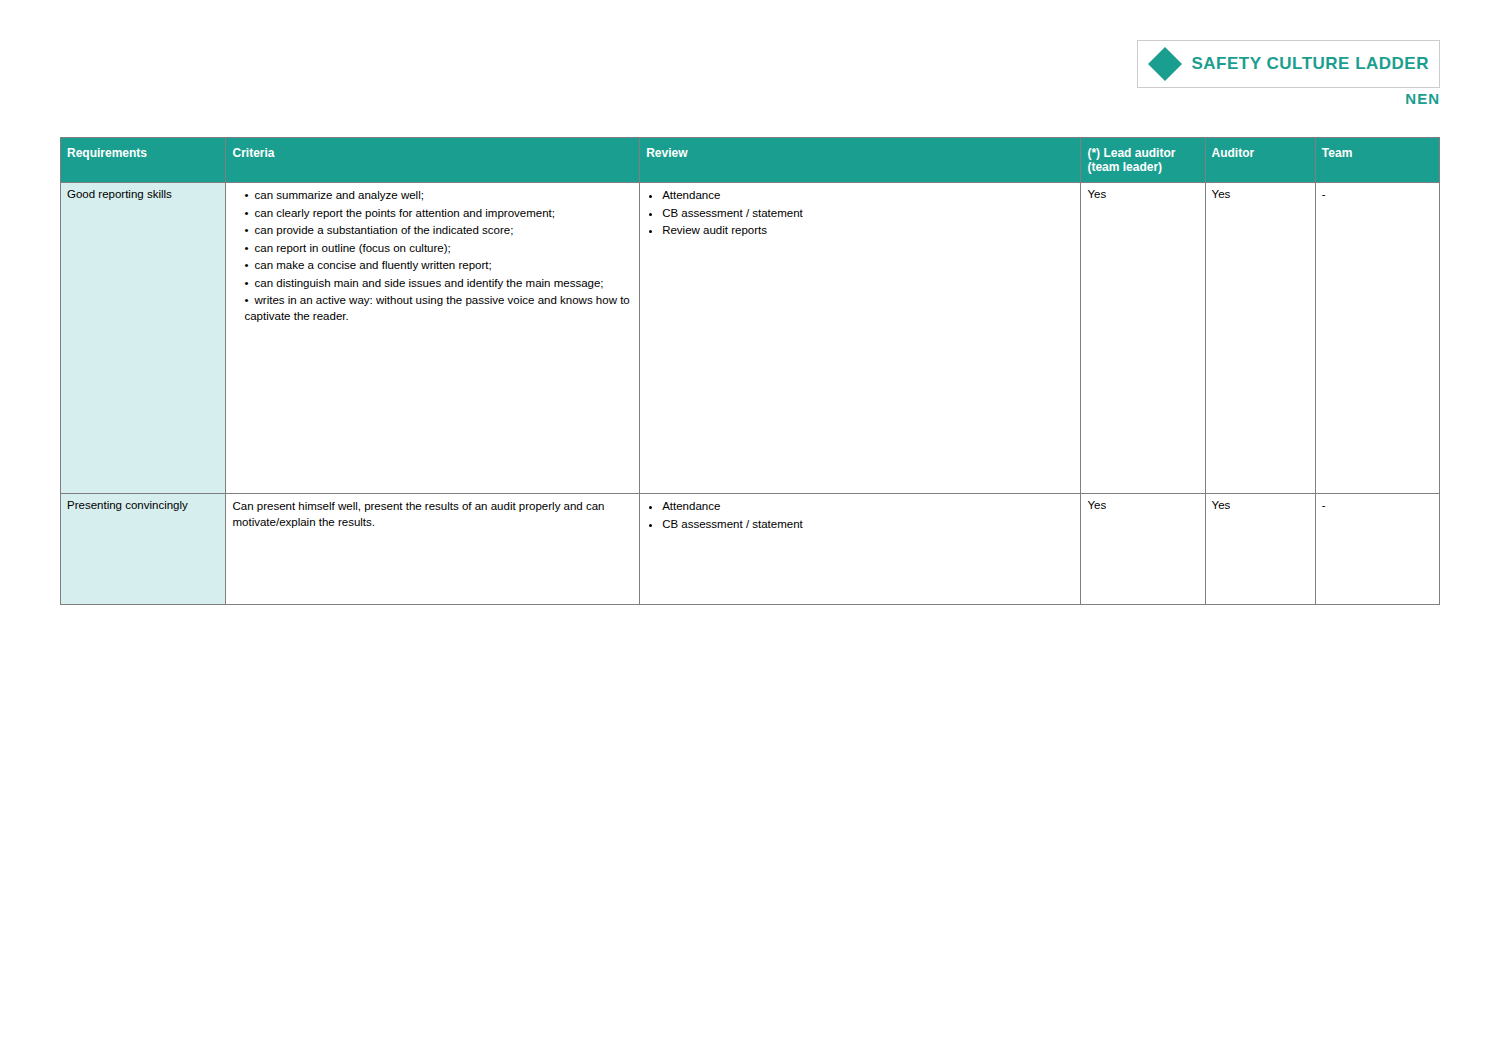SAFETY CULTURE LADDER
NEN
| Requirements | Criteria | Review | (*) Lead auditor (team leader) | Auditor | Team |
| --- | --- | --- | --- | --- | --- |
| Good reporting skills | can summarize and analyze well; can clearly report the points for attention and improvement; can provide a substantiation of the indicated score; can report in outline (focus on culture); can make a concise and fluently written report; can distinguish main and side issues and identify the main message; writes in an active way: without using the passive voice and knows how to captivate the reader. | Attendance CB assessment / statement Review audit reports | Yes | Yes | - |
| Presenting convincingly | Can present himself well, present the results of an audit properly and can motivate/explain the results. | Attendance CB assessment / statement | Yes | Yes | - |